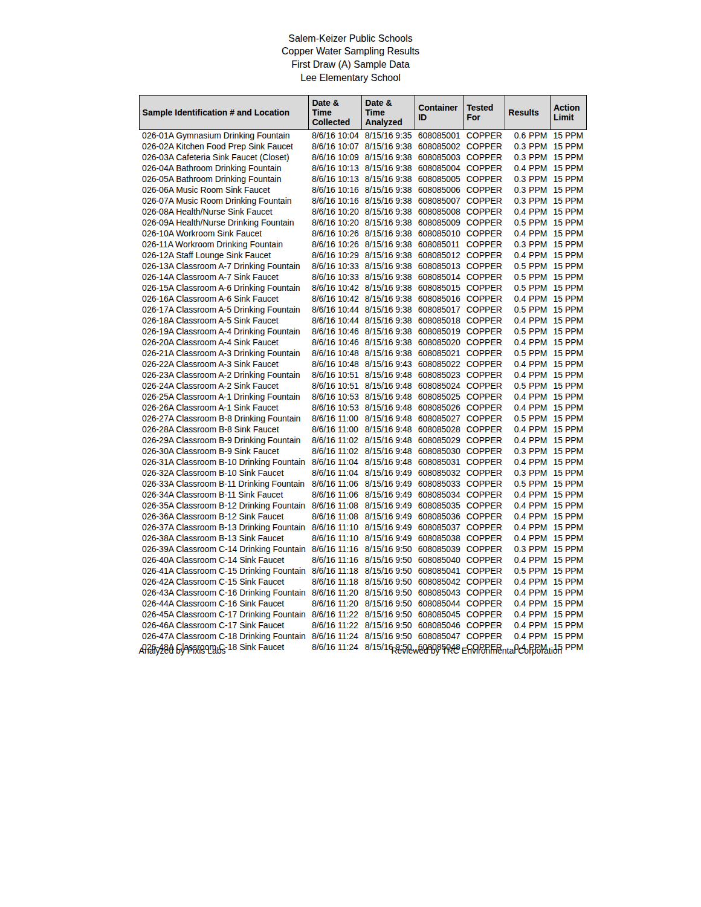Salem-Keizer Public Schools
Copper Water Sampling Results
First Draw (A) Sample Data
Lee Elementary School
| Sample Identification # and Location | Date & Time Collected | Date & Time Analyzed | Container ID | Tested For | Results | Action Limit |
| --- | --- | --- | --- | --- | --- | --- |
| 026-01A Gymnasium Drinking Fountain | 8/6/16 10:04 | 8/15/16 9:35 | 608085001 | COPPER | 0.6 PPM | 15 PPM |
| 026-02A Kitchen Food Prep Sink Faucet | 8/6/16 10:07 | 8/15/16 9:38 | 608085002 | COPPER | 0.3 PPM | 15 PPM |
| 026-03A Cafeteria Sink Faucet (Closet) | 8/6/16 10:09 | 8/15/16 9:38 | 608085003 | COPPER | 0.3 PPM | 15 PPM |
| 026-04A Bathroom Drinking Fountain | 8/6/16 10:13 | 8/15/16 9:38 | 608085004 | COPPER | 0.4 PPM | 15 PPM |
| 026-05A Bathroom Drinking Fountain | 8/6/16 10:13 | 8/15/16 9:38 | 608085005 | COPPER | 0.3 PPM | 15 PPM |
| 026-06A Music Room Sink Faucet | 8/6/16 10:16 | 8/15/16 9:38 | 608085006 | COPPER | 0.3 PPM | 15 PPM |
| 026-07A Music Room Drinking Fountain | 8/6/16 10:16 | 8/15/16 9:38 | 608085007 | COPPER | 0.3 PPM | 15 PPM |
| 026-08A Health/Nurse Sink Faucet | 8/6/16 10:20 | 8/15/16 9:38 | 608085008 | COPPER | 0.4 PPM | 15 PPM |
| 026-09A Health/Nurse Drinking Fountain | 8/6/16 10:20 | 8/15/16 9:38 | 608085009 | COPPER | 0.5 PPM | 15 PPM |
| 026-10A Workroom Sink Faucet | 8/6/16 10:26 | 8/15/16 9:38 | 608085010 | COPPER | 0.4 PPM | 15 PPM |
| 026-11A Workroom Drinking Fountain | 8/6/16 10:26 | 8/15/16 9:38 | 608085011 | COPPER | 0.3 PPM | 15 PPM |
| 026-12A Staff Lounge Sink Faucet | 8/6/16 10:29 | 8/15/16 9:38 | 608085012 | COPPER | 0.4 PPM | 15 PPM |
| 026-13A Classroom A-7 Drinking Fountain | 8/6/16 10:33 | 8/15/16 9:38 | 608085013 | COPPER | 0.5 PPM | 15 PPM |
| 026-14A Classroom A-7 Sink Faucet | 8/6/16 10:33 | 8/15/16 9:38 | 608085014 | COPPER | 0.5 PPM | 15 PPM |
| 026-15A Classroom A-6 Drinking Fountain | 8/6/16 10:42 | 8/15/16 9:38 | 608085015 | COPPER | 0.5 PPM | 15 PPM |
| 026-16A Classroom A-6 Sink Faucet | 8/6/16 10:42 | 8/15/16 9:38 | 608085016 | COPPER | 0.4 PPM | 15 PPM |
| 026-17A Classroom A-5 Drinking Fountain | 8/6/16 10:44 | 8/15/16 9:38 | 608085017 | COPPER | 0.5 PPM | 15 PPM |
| 026-18A Classroom A-5 Sink Faucet | 8/6/16 10:44 | 8/15/16 9:38 | 608085018 | COPPER | 0.4 PPM | 15 PPM |
| 026-19A Classroom A-4 Drinking Fountain | 8/6/16 10:46 | 8/15/16 9:38 | 608085019 | COPPER | 0.5 PPM | 15 PPM |
| 026-20A Classroom A-4 Sink Faucet | 8/6/16 10:46 | 8/15/16 9:38 | 608085020 | COPPER | 0.4 PPM | 15 PPM |
| 026-21A Classroom A-3 Drinking Fountain | 8/6/16 10:48 | 8/15/16 9:38 | 608085021 | COPPER | 0.5 PPM | 15 PPM |
| 026-22A Classroom A-3 Sink Faucet | 8/6/16 10:48 | 8/15/16 9:43 | 608085022 | COPPER | 0.4 PPM | 15 PPM |
| 026-23A Classroom A-2 Drinking Fountain | 8/6/16 10:51 | 8/15/16 9:48 | 608085023 | COPPER | 0.4 PPM | 15 PPM |
| 026-24A Classroom A-2 Sink Faucet | 8/6/16 10:51 | 8/15/16 9:48 | 608085024 | COPPER | 0.5 PPM | 15 PPM |
| 026-25A Classroom A-1 Drinking Fountain | 8/6/16 10:53 | 8/15/16 9:48 | 608085025 | COPPER | 0.4 PPM | 15 PPM |
| 026-26A Classroom A-1 Sink Faucet | 8/6/16 10:53 | 8/15/16 9:48 | 608085026 | COPPER | 0.4 PPM | 15 PPM |
| 026-27A Classroom B-8 Drinking Fountain | 8/6/16 11:00 | 8/15/16 9:48 | 608085027 | COPPER | 0.5 PPM | 15 PPM |
| 026-28A Classroom B-8 Sink Faucet | 8/6/16 11:00 | 8/15/16 9:48 | 608085028 | COPPER | 0.4 PPM | 15 PPM |
| 026-29A Classroom B-9 Drinking Fountain | 8/6/16 11:02 | 8/15/16 9:48 | 608085029 | COPPER | 0.4 PPM | 15 PPM |
| 026-30A Classroom B-9 Sink Faucet | 8/6/16 11:02 | 8/15/16 9:48 | 608085030 | COPPER | 0.3 PPM | 15 PPM |
| 026-31A Classroom B-10 Drinking Fountain | 8/6/16 11:04 | 8/15/16 9:48 | 608085031 | COPPER | 0.4 PPM | 15 PPM |
| 026-32A Classroom B-10 Sink Faucet | 8/6/16 11:04 | 8/15/16 9:49 | 608085032 | COPPER | 0.3 PPM | 15 PPM |
| 026-33A Classroom B-11 Drinking Fountain | 8/6/16 11:06 | 8/15/16 9:49 | 608085033 | COPPER | 0.5 PPM | 15 PPM |
| 026-34A Classroom B-11 Sink Faucet | 8/6/16 11:06 | 8/15/16 9:49 | 608085034 | COPPER | 0.4 PPM | 15 PPM |
| 026-35A Classroom B-12 Drinking Fountain | 8/6/16 11:08 | 8/15/16 9:49 | 608085035 | COPPER | 0.4 PPM | 15 PPM |
| 026-36A Classroom B-12 Sink Faucet | 8/6/16 11:08 | 8/15/16 9:49 | 608085036 | COPPER | 0.4 PPM | 15 PPM |
| 026-37A Classroom B-13 Drinking Fountain | 8/6/16 11:10 | 8/15/16 9:49 | 608085037 | COPPER | 0.4 PPM | 15 PPM |
| 026-38A Classroom B-13 Sink Faucet | 8/6/16 11:10 | 8/15/16 9:49 | 608085038 | COPPER | 0.4 PPM | 15 PPM |
| 026-39A Classroom C-14 Drinking Fountain | 8/6/16 11:16 | 8/15/16 9:50 | 608085039 | COPPER | 0.3 PPM | 15 PPM |
| 026-40A Classroom C-14 Sink Faucet | 8/6/16 11:16 | 8/15/16 9:50 | 608085040 | COPPER | 0.4 PPM | 15 PPM |
| 026-41A Classroom C-15 Drinking Fountain | 8/6/16 11:18 | 8/15/16 9:50 | 608085041 | COPPER | 0.5 PPM | 15 PPM |
| 026-42A Classroom C-15 Sink Faucet | 8/6/16 11:18 | 8/15/16 9:50 | 608085042 | COPPER | 0.4 PPM | 15 PPM |
| 026-43A Classroom C-16 Drinking Fountain | 8/6/16 11:20 | 8/15/16 9:50 | 608085043 | COPPER | 0.4 PPM | 15 PPM |
| 026-44A Classroom C-16 Sink Faucet | 8/6/16 11:20 | 8/15/16 9:50 | 608085044 | COPPER | 0.4 PPM | 15 PPM |
| 026-45A Classroom C-17 Drinking Fountain | 8/6/16 11:22 | 8/15/16 9:50 | 608085045 | COPPER | 0.4 PPM | 15 PPM |
| 026-46A Classroom C-17 Sink Faucet | 8/6/16 11:22 | 8/15/16 9:50 | 608085046 | COPPER | 0.4 PPM | 15 PPM |
| 026-47A Classroom C-18 Drinking Fountain | 8/6/16 11:24 | 8/15/16 9:50 | 608085047 | COPPER | 0.4 PPM | 15 PPM |
| 026-48A Classroom C-18 Sink Faucet | 8/6/16 11:24 | 8/15/16 9:50 | 608085048 | COPPER | 0.4 PPM | 15 PPM |
Analyzed by Pixis Labs Reviewed by TRC Environmental Corporation